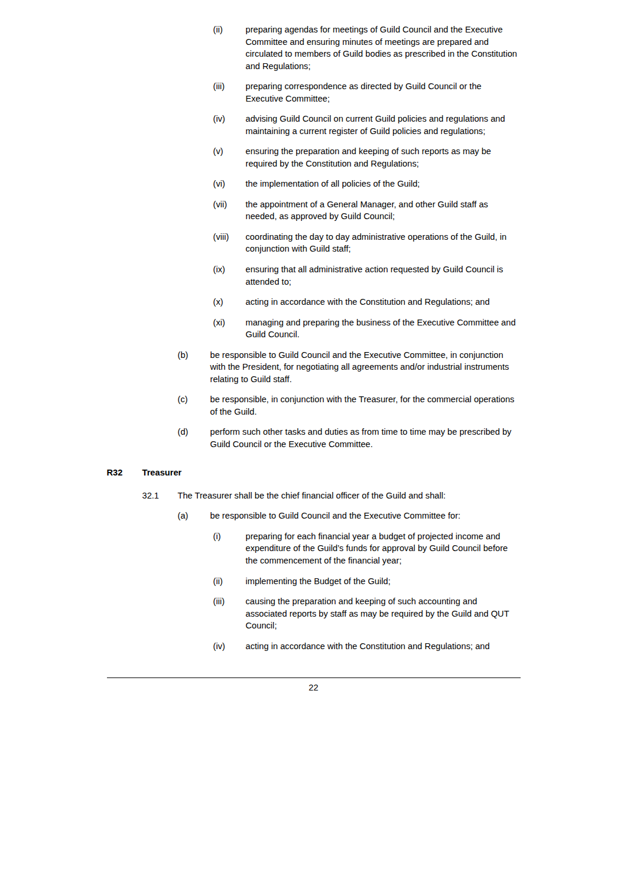(ii)
preparing agendas for meetings of Guild Council and the Executive Committee and ensuring minutes of meetings are prepared and circulated to members of Guild bodies as prescribed in the Constitution and Regulations;
(iii)
preparing correspondence as directed by Guild Council or the Executive Committee;
(iv)
advising Guild Council on current Guild policies and regulations and maintaining a current register of Guild policies and regulations;
(v)
ensuring the preparation and keeping of such reports as may be required by the Constitution and Regulations;
(vi)
the implementation of all policies of the Guild;
(vii)
the appointment of a General Manager, and other Guild staff as needed, as approved by Guild Council;
(viii)
coordinating the day to day administrative operations of the Guild, in conjunction with Guild staff;
(ix)
ensuring that all administrative action requested by Guild Council is attended to;
(x)
acting in accordance with the Constitution and Regulations; and
(xi)
managing and preparing the business of the Executive Committee and Guild Council.
(b)
be responsible to Guild Council and the Executive Committee, in conjunction with the President, for negotiating all agreements and/or industrial instruments relating to Guild staff.
(c)
be responsible, in conjunction with the Treasurer, for the commercial operations of the Guild.
(d)
perform such other tasks and duties as from time to time may be prescribed by Guild Council or the Executive Committee.
R32
Treasurer
32.1
The Treasurer shall be the chief financial officer of the Guild and shall:
(a)
be responsible to Guild Council and the Executive Committee for:
(i)
preparing for each financial year a budget of projected income and expenditure of the Guild’s funds for approval by Guild Council before the commencement of the financial year;
(ii)
implementing the Budget of the Guild;
(iii)
causing the preparation and keeping of such accounting and associated reports by staff as may be required by the Guild and QUT Council;
(iv)
acting in accordance with the Constitution and Regulations; and
22